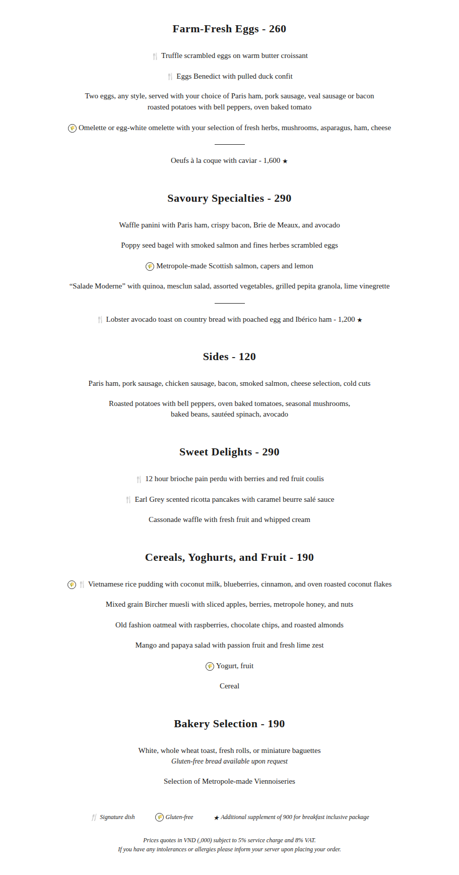Farm-Fresh Eggs - 260
🍴Truffle scrambled eggs on warm butter croissant
🍴Eggs Benedict with pulled duck confit
Two eggs, any style, served with your choice of Paris ham, pork sausage, veal sausage or bacon
roasted potatoes with bell peppers, oven baked tomato
🌾Omelette or egg-white omelette with your selection of fresh herbs, mushrooms, asparagus, ham, cheese
Oeufs à la coque with caviar - 1,600 ★
Savoury Specialties - 290
Waffle panini with Paris ham, crispy bacon, Brie de Meaux, and avocado
Poppy seed bagel with smoked salmon and fines herbes scrambled eggs
🌾Metropole-made Scottish salmon, capers and lemon
“Salade Moderne” with quinoa, mesclun salad, assorted vegetables, grilled pepita granola, lime vinegrette
🍴Lobster avocado toast on country bread with poached egg and Ibérico ham - 1,200 ★
Sides - 120
Paris ham, pork sausage, chicken sausage, bacon, smoked salmon, cheese selection, cold cuts
Roasted potatoes with bell peppers, oven baked tomatoes, seasonal mushrooms,
baked beans, sautéed spinach, avocado
Sweet Delights - 290
🍴12 hour brioche pain perdu with berries and red fruit coulis
🍴Earl Grey scented ricotta pancakes with caramel beurre salé sauce
Cassonade waffle with fresh fruit and whipped cream
Cereals, Yoghurts, and Fruit - 190
🌾🍴Vietnamese rice pudding with coconut milk, blueberries, cinnamon, and oven roasted coconut flakes
Mixed grain Bircher muesli with sliced apples, berries, metropole honey, and nuts
Old fashion oatmeal with raspberries, chocolate chips, and roasted almonds
Mango and papaya salad with passion fruit and fresh lime zest
🌾Yogurt, fruit
Cereal
Bakery Selection - 190
White, whole wheat toast, fresh rolls, or miniature baguettesGluten-free bread available upon request
Selection of Metropole-made Viennoiseries
🍴Signature dish 🌾Gluten-free ★ Additional supplement of 900 for breakfast inclusive package
Prices quotes in VND (,000) subject to 5% service charge and 8% VAT.
If you have any intolerances or allergies please inform your server upon placing your order.